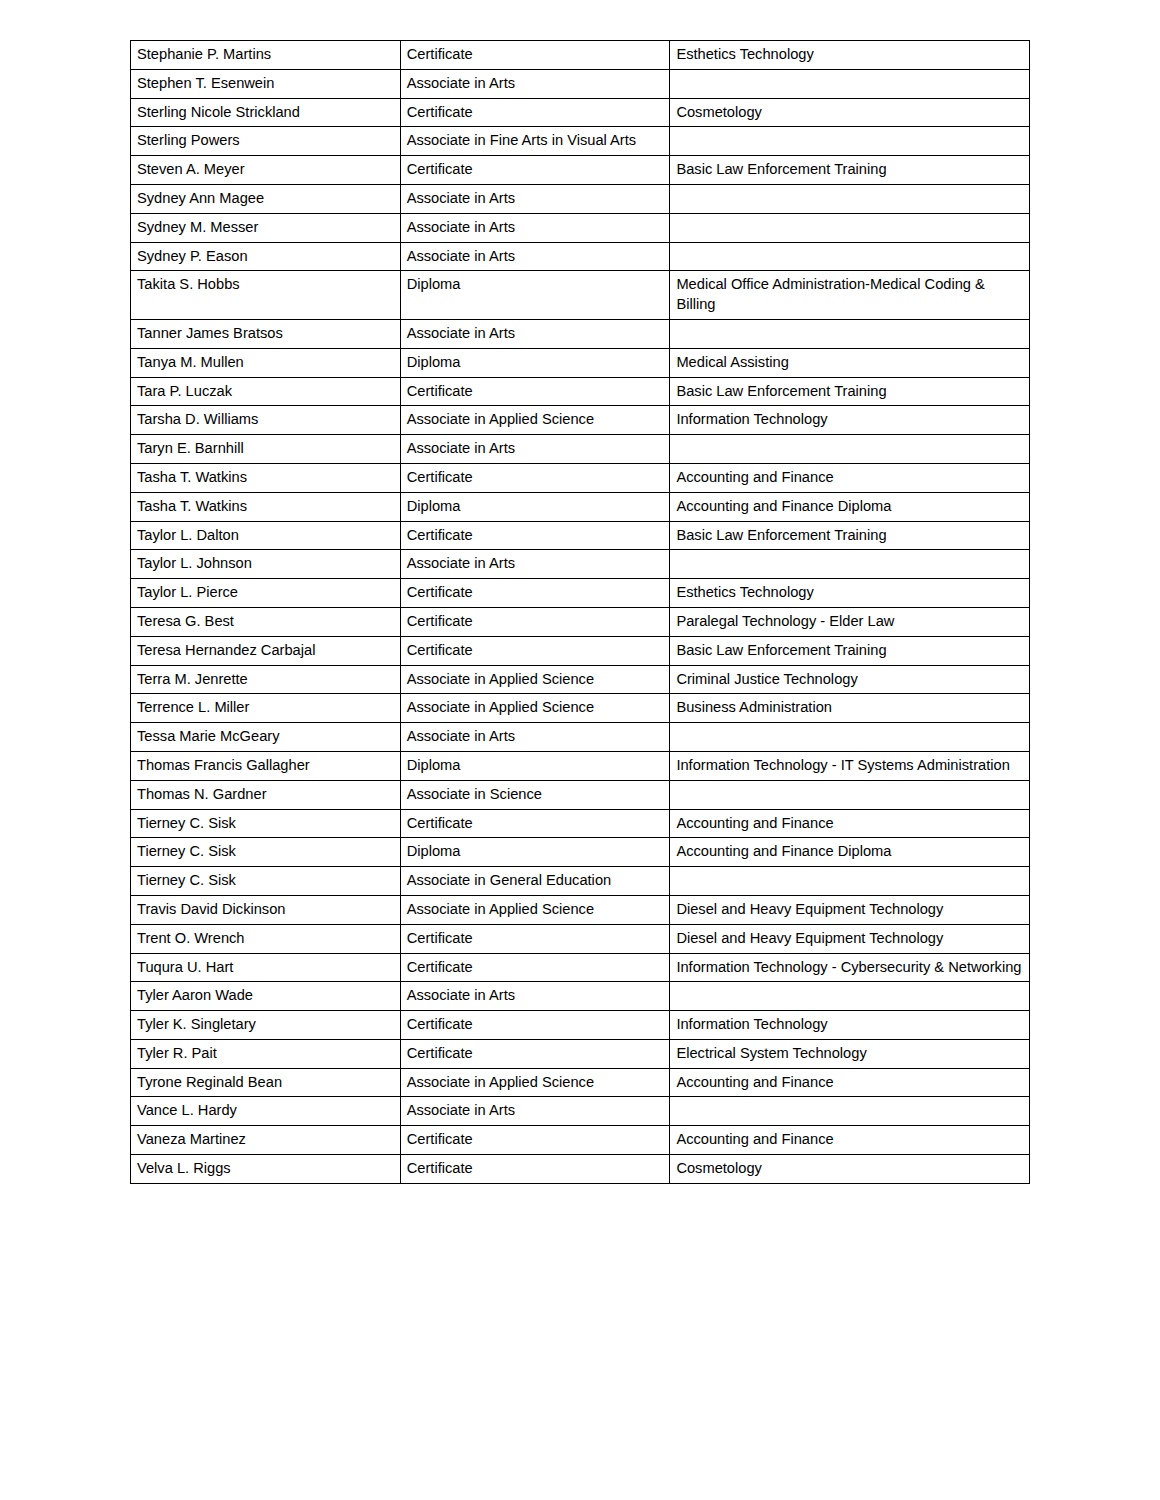| Stephanie P. Martins | Certificate | Esthetics Technology |
| Stephen T. Esenwein | Associate in Arts | |
| Sterling Nicole Strickland | Certificate | Cosmetology |
| Sterling Powers | Associate in Fine Arts in Visual Arts | |
| Steven A. Meyer | Certificate | Basic Law Enforcement Training |
| Sydney Ann Magee | Associate in Arts | |
| Sydney M. Messer | Associate in Arts | |
| Sydney P. Eason | Associate in Arts | |
| Takita S. Hobbs | Diploma | Medical Office Administration-Medical Coding & Billing |
| Tanner James Bratsos | Associate in Arts | |
| Tanya M. Mullen | Diploma | Medical Assisting |
| Tara P. Luczak | Certificate | Basic Law Enforcement Training |
| Tarsha D. Williams | Associate in Applied Science | Information Technology |
| Taryn E. Barnhill | Associate in Arts | |
| Tasha T. Watkins | Certificate | Accounting and Finance |
| Tasha T. Watkins | Diploma | Accounting and Finance Diploma |
| Taylor L. Dalton | Certificate | Basic Law Enforcement Training |
| Taylor L. Johnson | Associate in Arts | |
| Taylor L. Pierce | Certificate | Esthetics Technology |
| Teresa G. Best | Certificate | Paralegal Technology - Elder Law |
| Teresa Hernandez Carbajal | Certificate | Basic Law Enforcement Training |
| Terra M. Jenrette | Associate in Applied Science | Criminal Justice Technology |
| Terrence L. Miller | Associate in Applied Science | Business Administration |
| Tessa Marie McGeary | Associate in Arts | |
| Thomas Francis Gallagher | Diploma | Information Technology - IT Systems Administration |
| Thomas N. Gardner | Associate in Science | |
| Tierney C. Sisk | Certificate | Accounting and Finance |
| Tierney C. Sisk | Diploma | Accounting and Finance Diploma |
| Tierney C. Sisk | Associate in General Education | |
| Travis David Dickinson | Associate in Applied Science | Diesel and Heavy Equipment Technology |
| Trent O. Wrench | Certificate | Diesel and Heavy Equipment Technology |
| Tuqura U. Hart | Certificate | Information Technology - Cybersecurity & Networking |
| Tyler Aaron Wade | Associate in Arts | |
| Tyler K. Singletary | Certificate | Information Technology |
| Tyler R. Pait | Certificate | Electrical System Technology |
| Tyrone Reginald Bean | Associate in Applied Science | Accounting and Finance |
| Vance L. Hardy | Associate in Arts | |
| Vaneza Martinez | Certificate | Accounting and Finance |
| Velva L. Riggs | Certificate | Cosmetology |